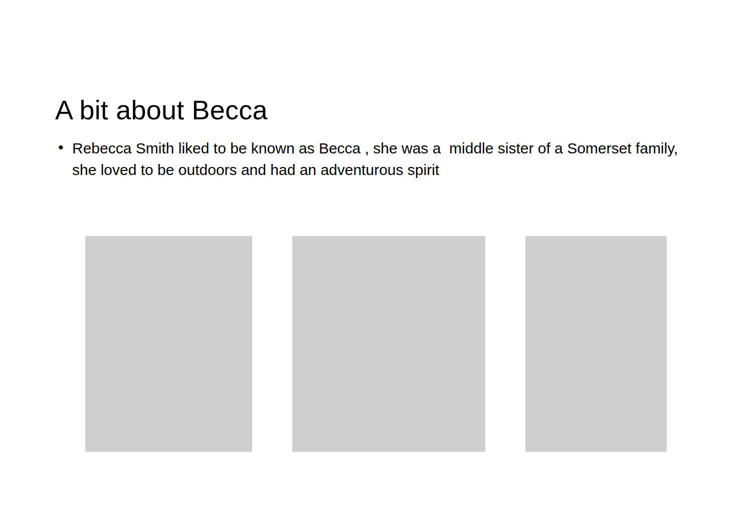A bit about Becca
Rebecca Smith liked to be known as Becca , she was a middle sister of a Somerset family, she loved to be outdoors and had an adventurous spirit